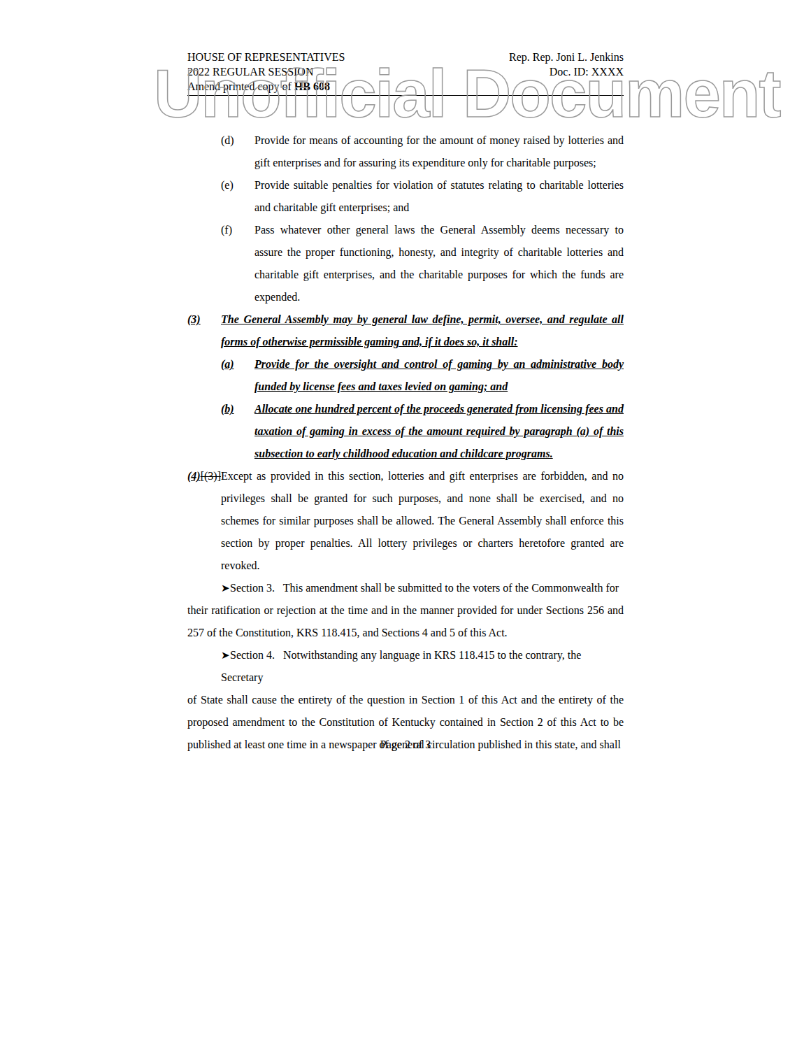Unofficial Document
HOUSE OF REPRESENTATIVES
Rep. Rep. Joni L. Jenkins
2022 REGULAR SESSION
Doc. ID: XXXX
Amend printed copy of HB 608
(d)
Provide for means of accounting for the amount of money raised by lotteries and gift enterprises and for assuring its expenditure only for charitable purposes;
(e)
Provide suitable penalties for violation of statutes relating to charitable lotteries and charitable gift enterprises; and
(f)
Pass whatever other general laws the General Assembly deems necessary to assure the proper functioning, honesty, and integrity of charitable lotteries and charitable gift enterprises, and the charitable purposes for which the funds are expended.
(3)
The General Assembly may by general law define, permit, oversee, and regulate all forms of otherwise permissible gaming and, if it does so, it shall:
(a)
Provide for the oversight and control of gaming by an administrative body funded by license fees and taxes levied on gaming; and
(b)
Allocate one hundred percent of the proceeds generated from licensing fees and taxation of gaming in excess of the amount required by paragraph (a) of this subsection to early childhood education and childcare programs.
(4)[(3)]
Except as provided in this section, lotteries and gift enterprises are forbidden, and no privileges shall be granted for such purposes, and none shall be exercised, and no schemes for similar purposes shall be allowed. The General Assembly shall enforce this section by proper penalties. All lottery privileges or charters heretofore granted are revoked.
➤Section 3. This amendment shall be submitted to the voters of the Commonwealth for
their ratification or rejection at the time and in the manner provided for under Sections 256 and 257 of the Constitution, KRS 118.415, and Sections 4 and 5 of this Act.
➤Section 4. Notwithstanding any language in KRS 118.415 to the contrary, the Secretary
of State shall cause the entirety of the question in Section 1 of this Act and the entirety of the proposed amendment to the Constitution of Kentucky contained in Section 2 of this Act to be published at least one time in a newspaper of general circulation published in this state, and shall
Page 2 of 3